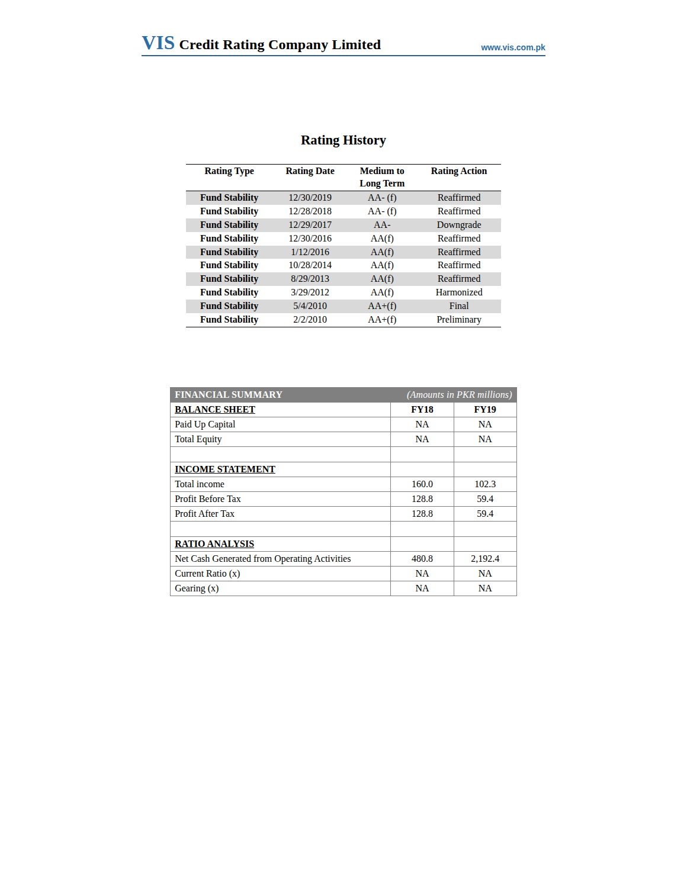VIS Credit Rating Company Limited
www.vis.com.pk
Rating History
| Rating Type | Rating Date | Medium to | Rating Action |
| --- | --- | --- | --- |
| | | Long Term | |
| Fund Stability | 12/30/2019 | AA- (f) | Reaffirmed |
| Fund Stability | 12/28/2018 | AA- (f) | Reaffirmed |
| Fund Stability | 12/29/2017 | AA- | Downgrade |
| Fund Stability | 12/30/2016 | AA(f) | Reaffirmed |
| Fund Stability | 1/12/2016 | AA(f) | Reaffirmed |
| Fund Stability | 10/28/2014 | AA(f) | Reaffirmed |
| Fund Stability | 8/29/2013 | AA(f) | Reaffirmed |
| Fund Stability | 3/29/2012 | AA(f) | Harmonized |
| Fund Stability | 5/4/2010 | AA+(f) | Final |
| Fund Stability | 2/2/2010 | AA+(f) | Preliminary |
| FINANCIAL SUMMARY | (Amounts in PKR millions) |
| BALANCE SHEET | FY18 | FY19 |
| Paid Up Capital | NA | NA |
| Total Equity | NA | NA |
| INCOME STATEMENT | | |
| Total income | 160.0 | 102.3 |
| Profit Before Tax | 128.8 | 59.4 |
| Profit After Tax | 128.8 | 59.4 |
| RATIO ANALYSIS | | |
| Net Cash Generated from Operating Activities | 480.8 | 2,192.4 |
| Current Ratio (x) | NA | NA |
| Gearing (x) | NA | NA |